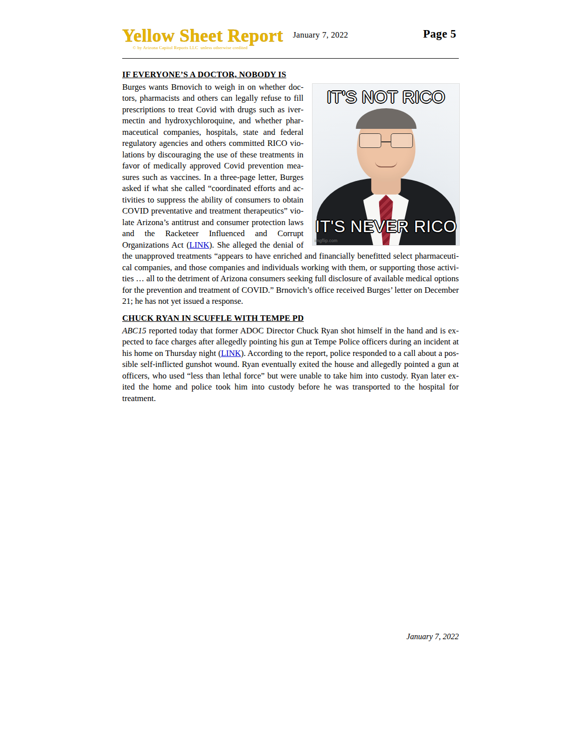Yellow Sheet Report January 7, 2022 Page 5 © by Arizona Capitol Reports LLC unless otherwise credited
If everyone’s a doctor, nobody is
It's not RICO
It's never RICO
imgflip.com
Burges wants Brnovich to weigh in on whether doctors, pharmacists and others can legally refuse to fill prescriptions to treat Covid with drugs such as ivermectin and hydroxychloroquine, and whether pharmaceutical companies, hospitals, state and federal regulatory agencies and others committed RICO violations by discouraging the use of these treatments in favor of medically approved Covid prevention measures such as vaccines. In a three-page letter, Burges asked if what she called “coordinated efforts and activities to suppress the ability of consumers to obtain COVID preventative and treatment therapeutics” violate Arizona’s antitrust and consumer protection laws and the Racketeer Influenced and Corrupt Organizations Act (LINK). She alleged the denial of the unapproved treatments “appears to have enriched and financially benefitted select pharmaceutical companies, and those companies and individuals working with them, or supporting those activities … all to the detriment of Arizona consumers seeking full disclosure of available medical options for the prevention and treatment of COVID.” Brnovich’s office received Burges’ letter on December 21; he has not yet issued a response.
Chuck Ryan in scuffle with Tempe PD
ABC15 reported today that former ADOC Director Chuck Ryan shot himself in the hand and is expected to face charges after allegedly pointing his gun at Tempe Police officers during an incident at his home on Thursday night (LINK). According to the report, police responded to a call about a possible self-inflicted gunshot wound. Ryan eventually exited the house and allegedly pointed a gun at officers, who used “less than lethal force” but were unable to take him into custody. Ryan later exited the home and police took him into custody before he was transported to the hospital for treatment.
January 7, 2022